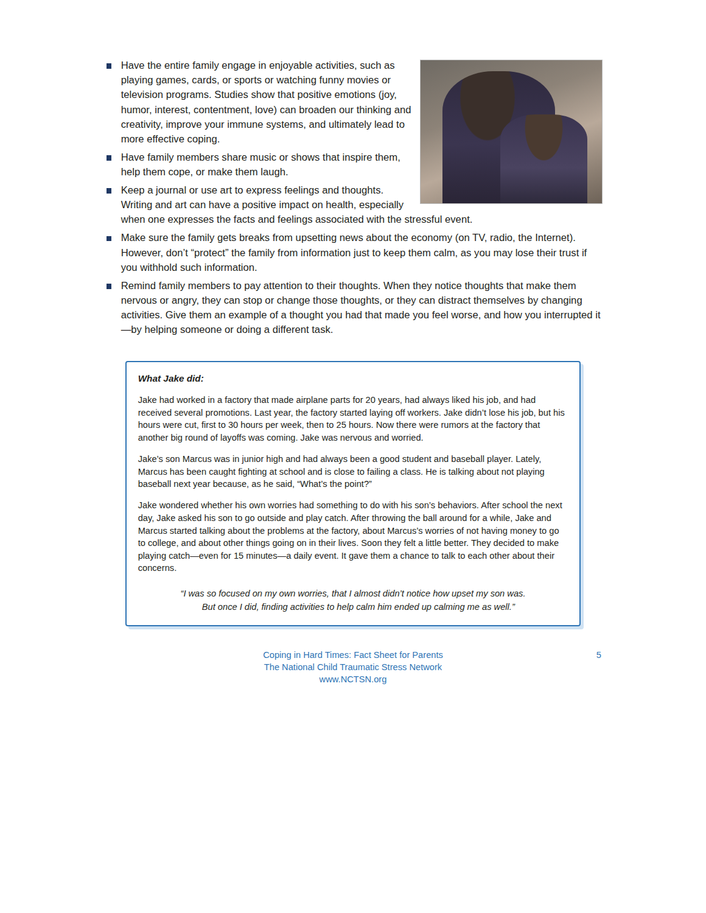Have the entire family engage in enjoyable activities, such as playing games, cards, or sports or watching funny movies or television programs. Studies show that positive emotions (joy, humor, interest, contentment, love) can broaden our thinking and creativity, improve your immune systems, and ultimately lead to more effective coping.
Have family members share music or shows that inspire them, help them cope, or make them laugh.
Keep a journal or use art to express feelings and thoughts. Writing and art can have a positive impact on health, especially when one expresses the facts and feelings associated with the stressful event.
Make sure the family gets breaks from upsetting news about the economy (on TV, radio, the Internet). However, don’t “protect” the family from information just to keep them calm, as you may lose their trust if you withhold such information.
Remind family members to pay attention to their thoughts. When they notice thoughts that make them nervous or angry, they can stop or change those thoughts, or they can distract themselves by changing activities. Give them an example of a thought you had that made you feel worse, and how you interrupted it—by helping someone or doing a different task.
What Jake did:
Jake had worked in a factory that made airplane parts for 20 years, had always liked his job, and had received several promotions. Last year, the factory started laying off workers. Jake didn’t lose his job, but his hours were cut, first to 30 hours per week, then to 25 hours. Now there were rumors at the factory that another big round of layoffs was coming. Jake was nervous and worried.
Jake’s son Marcus was in junior high and had always been a good student and baseball player. Lately, Marcus has been caught fighting at school and is close to failing a class. He is talking about not playing baseball next year because, as he said, “What’s the point?”
Jake wondered whether his own worries had something to do with his son’s behaviors. After school the next day, Jake asked his son to go outside and play catch. After throwing the ball around for a while, Jake and Marcus started talking about the problems at the factory, about Marcus’s worries of not having money to go to college, and about other things going on in their lives. Soon they felt a little better. They decided to make playing catch—even for 15 minutes—a daily event. It gave them a chance to talk to each other about their concerns.
“I was so focused on my own worries, that I almost didn’t notice how upset my son was. But once I did, finding activities to help calm him ended up calming me as well.”
5 Coping in Hard Times: Fact Sheet for Parents
The National Child Traumatic Stress Network
www.NCTSN.org